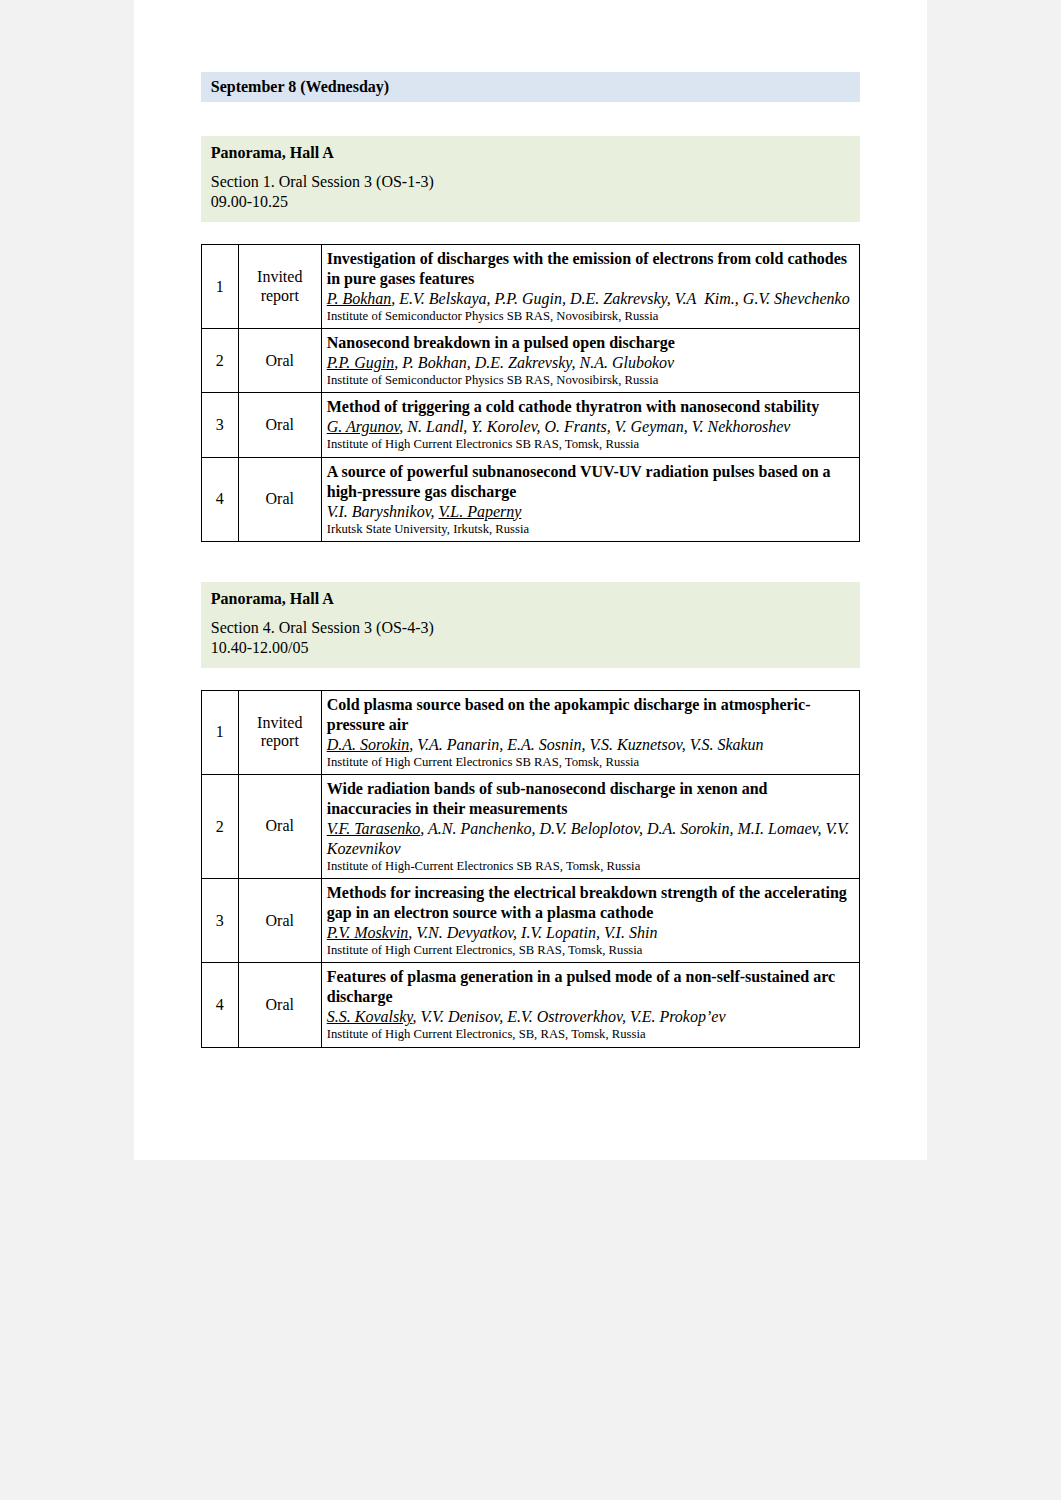September 8 (Wednesday)
Panorama, Hall A
Section 1. Oral Session 3 (OS-1-3)
09.00-10.25
| 1 | Invited report | Investigation of discharges with the emission of electrons from cold cathodes in pure gases features P. Bokhan , E.V. Belskaya, P.P. Gugin, D.E. Zakrevsky, V.A Kim., G.V. Shevchenko Institute of Semiconductor Physics SB RAS, Novosibirsk, Russia |
| 2 | Oral | Nanosecond breakdown in a pulsed open discharge P.P. Gugin , P. Bokhan, D.E. Zakrevsky, N.A. Glubokov Institute of Semiconductor Physics SB RAS, Novosibirsk, Russia |
| 3 | Oral | Method of triggering a cold cathode thyratron with nanosecond stability G. Argunov , N. Landl, Y. Korolev, O. Frants, V. Geyman, V. Nekhoroshev Institute of High Current Electronics SB RAS, Tomsk, Russia |
| 4 | Oral | A source of powerful subnanosecond VUV-UV radiation pulses based on a high-pressure gas discharge V.I. Baryshnikov, V.L. Paperny Irkutsk State University, Irkutsk, Russia |
Panorama, Hall A
Section 4. Oral Session 3 (OS-4-3)
10.40-12.00/05
| 1 | Invited report | Cold plasma source based on the apokampic discharge in atmospheric-pressure air D.A. Sorokin , V.A. Panarin, E.A. Sosnin, V.S. Kuznetsov, V.S. Skakun Institute of High Current Electronics SB RAS, Tomsk, Russia |
| 2 | Oral | Wide radiation bands of sub-nanosecond discharge in xenon and inaccuracies in their measurements V.F. Tarasenko , A.N. Panchenko, D.V. Beloplotov, D.A. Sorokin, M.I. Lomaev, V.V. Kozevnikov Institute of High-Current Electronics SB RAS, Tomsk, Russia |
| 3 | Oral | Methods for increasing the electrical breakdown strength of the accelerating gap in an electron source with a plasma cathode P.V. Moskvin , V.N. Devyatkov, I.V. Lopatin, V.I. Shin Institute of High Current Electronics, SB RAS, Tomsk, Russia |
| 4 | Oral | Features of plasma generation in a pulsed mode of a non-self-sustained arc discharge S.S. Kovalsky , V.V. Denisov, E.V. Ostroverkhov, V.E. Prokop’ev Institute of High Current Electronics, SB, RAS, Tomsk, Russia |